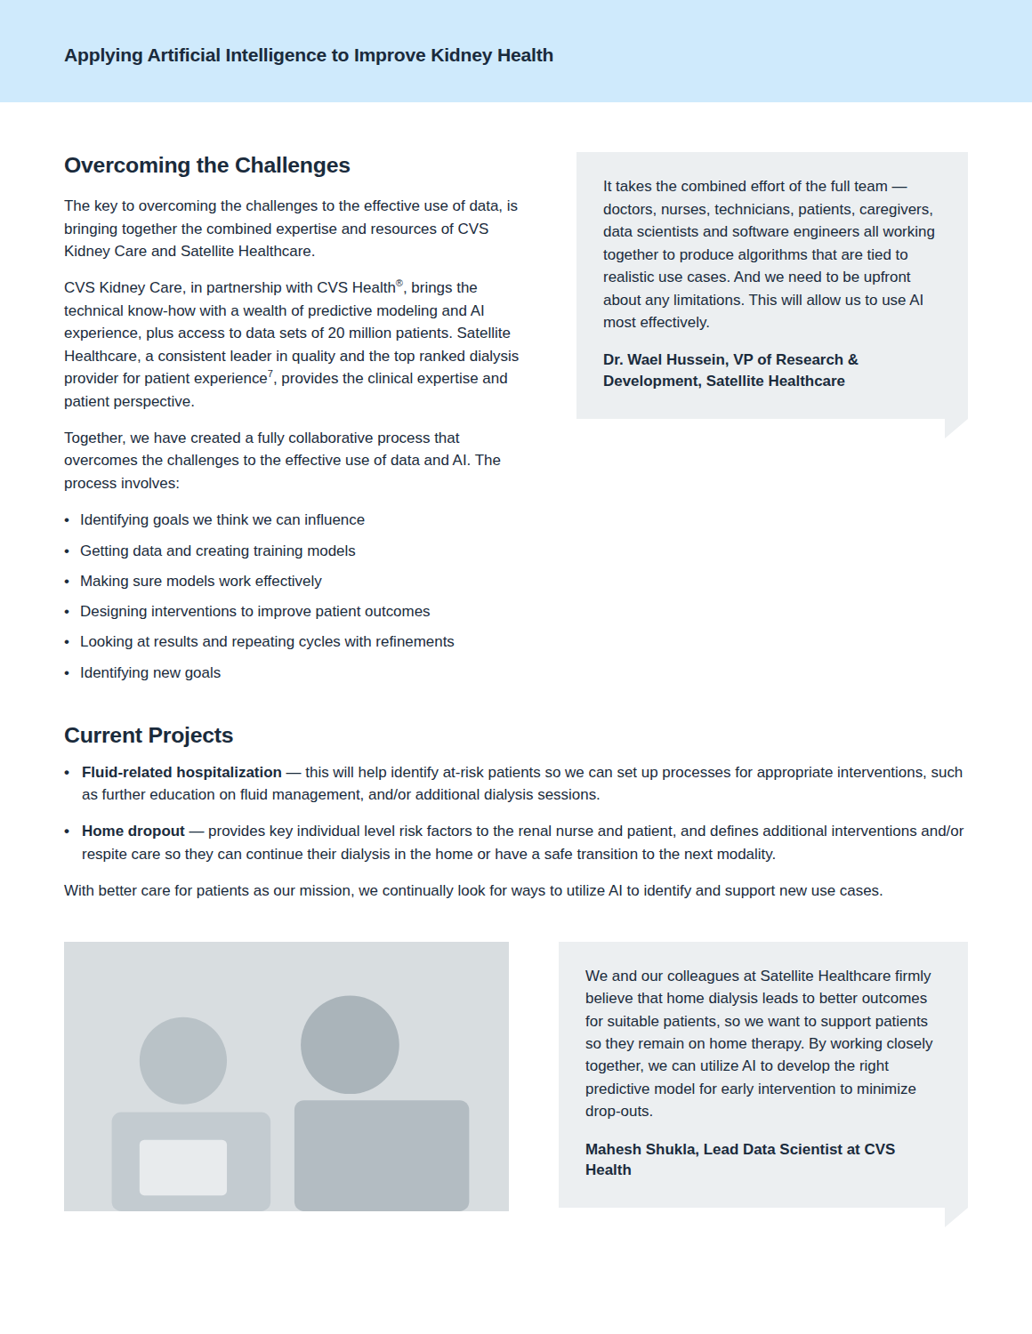Applying Artificial Intelligence to Improve Kidney Health
Overcoming the Challenges
The key to overcoming the challenges to the effective use of data, is bringing together the combined expertise and resources of CVS Kidney Care and Satellite Healthcare.
CVS Kidney Care, in partnership with CVS Health®, brings the technical know-how with a wealth of predictive modeling and AI experience, plus access to data sets of 20 million patients. Satellite Healthcare, a consistent leader in quality and the top ranked dialysis provider for patient experience7, provides the clinical expertise and patient perspective.
Together, we have created a fully collaborative process that overcomes the challenges to the effective use of data and AI. The process involves:
Identifying goals we think we can influence
Getting data and creating training models
Making sure models work effectively
Designing interventions to improve patient outcomes
Looking at results and repeating cycles with refinements
Identifying new goals
It takes the combined effort of the full team — doctors, nurses, technicians, patients, caregivers, data scientists and software engineers all working together to produce algorithms that are tied to realistic use cases. And we need to be upfront about any limitations. This will allow us to use AI most effectively.
Dr. Wael Hussein, VP of Research & Development, Satellite Healthcare
Current Projects
Fluid-related hospitalization — this will help identify at-risk patients so we can set up processes for appropriate interventions, such as further education on fluid management, and/or additional dialysis sessions.
Home dropout — provides key individual level risk factors to the renal nurse and patient, and defines additional interventions and/or respite care so they can continue their dialysis in the home or have a safe transition to the next modality.
With better care for patients as our mission, we continually look for ways to utilize AI to identify and support new use cases.
We and our colleagues at Satellite Healthcare firmly believe that home dialysis leads to better outcomes for suitable patients, so we want to support patients so they remain on home therapy. By working closely together, we can utilize AI to develop the right predictive model for early intervention to minimize drop-outs.
Mahesh Shukla, Lead Data Scientist at CVS Health